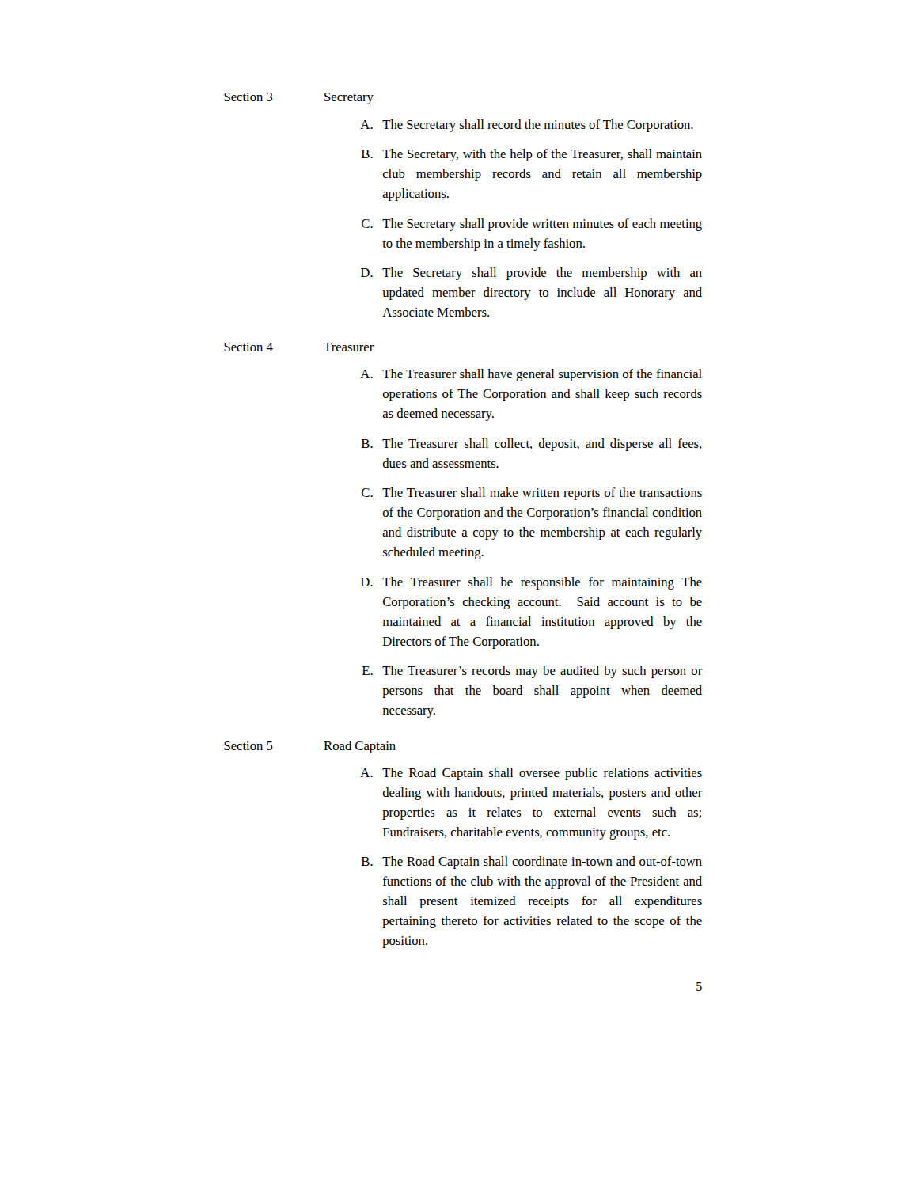Section 3 Secretary
The Secretary shall record the minutes of The Corporation.
The Secretary, with the help of the Treasurer, shall maintain club membership records and retain all membership applications.
The Secretary shall provide written minutes of each meeting to the membership in a timely fashion.
The Secretary shall provide the membership with an updated member directory to include all Honorary and Associate Members.
Section 4 Treasurer
The Treasurer shall have general supervision of the financial operations of The Corporation and shall keep such records as deemed necessary.
The Treasurer shall collect, deposit, and disperse all fees, dues and assessments.
The Treasurer shall make written reports of the transactions of the Corporation and the Corporation’s financial condition and distribute a copy to the membership at each regularly scheduled meeting.
The Treasurer shall be responsible for maintaining The Corporation’s checking account. Said account is to be maintained at a financial institution approved by the Directors of The Corporation.
The Treasurer’s records may be audited by such person or persons that the board shall appoint when deemed necessary.
Section 5 Road Captain
The Road Captain shall oversee public relations activities dealing with handouts, printed materials, posters and other properties as it relates to external events such as; Fundraisers, charitable events, community groups, etc.
The Road Captain shall coordinate in-town and out-of-town functions of the club with the approval of the President and shall present itemized receipts for all expenditures pertaining thereto for activities related to the scope of the position.
5